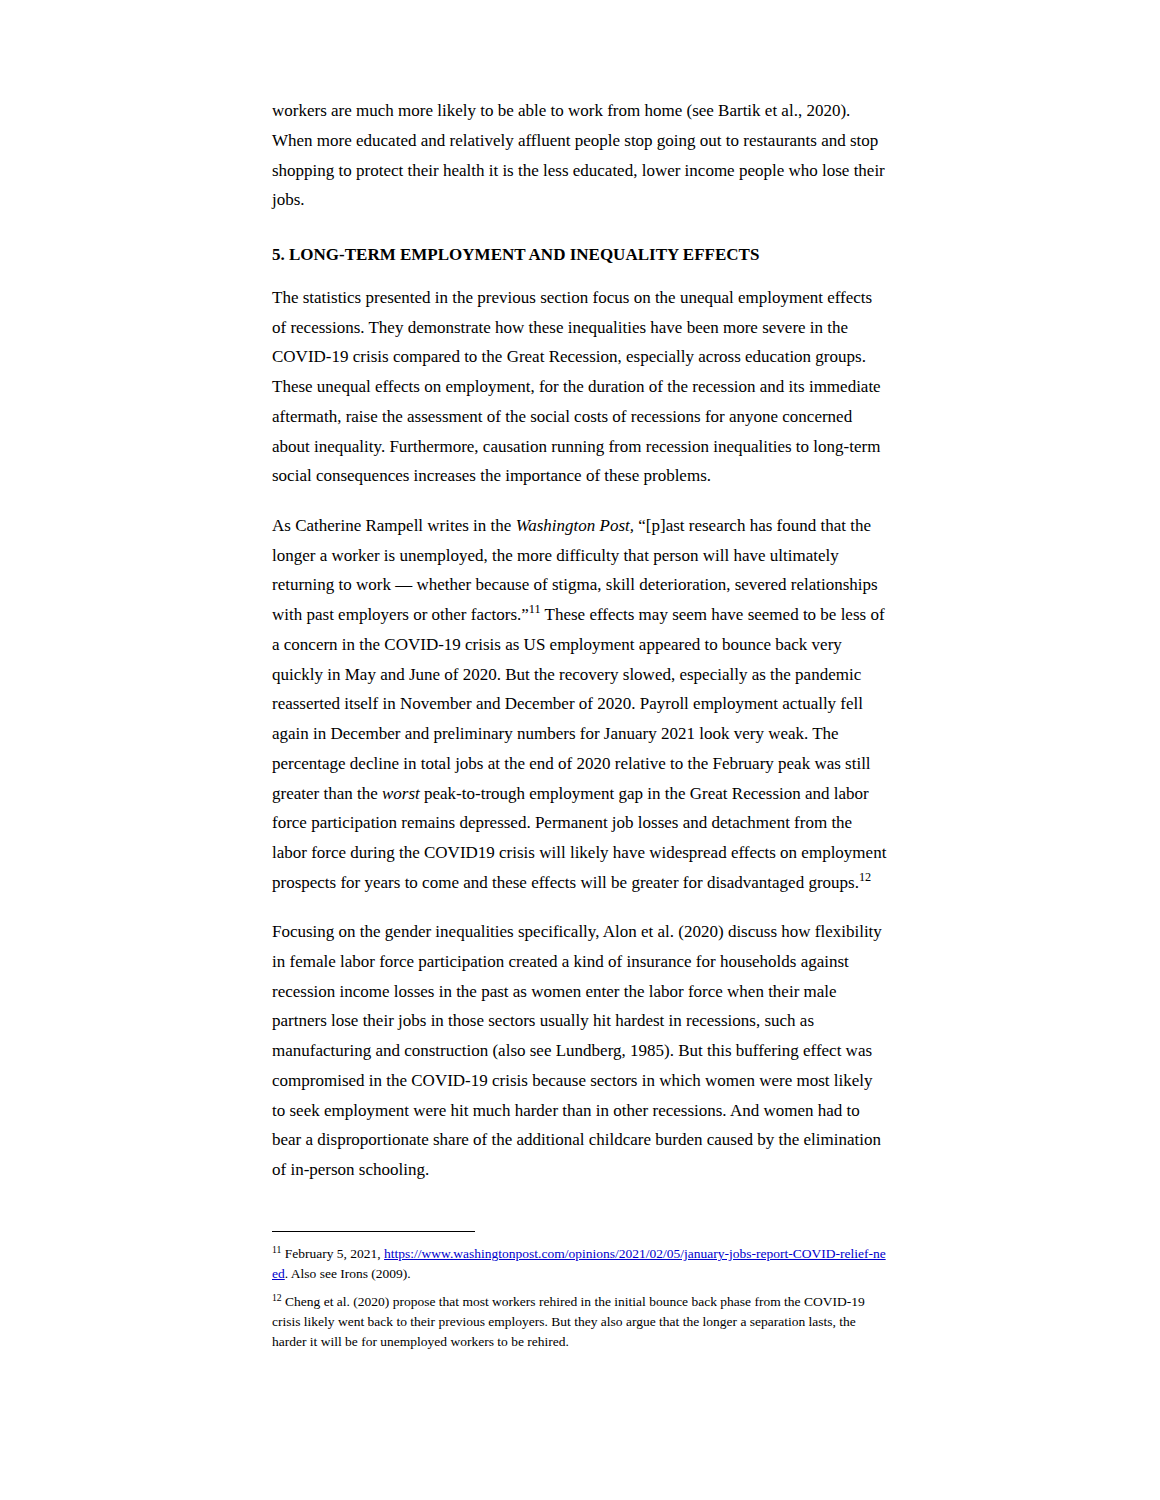workers are much more likely to be able to work from home (see Bartik et al., 2020). When more educated and relatively affluent people stop going out to restaurants and stop shopping to protect their health it is the less educated, lower income people who lose their jobs.
5. LONG-TERM EMPLOYMENT AND INEQUALITY EFFECTS
The statistics presented in the previous section focus on the unequal employment effects of recessions. They demonstrate how these inequalities have been more severe in the COVID-19 crisis compared to the Great Recession, especially across education groups. These unequal effects on employment, for the duration of the recession and its immediate aftermath, raise the assessment of the social costs of recessions for anyone concerned about inequality. Furthermore, causation running from recession inequalities to long-term social consequences increases the importance of these problems.
As Catherine Rampell writes in the Washington Post, “[p]ast research has found that the longer a worker is unemployed, the more difficulty that person will have ultimately returning to work — whether because of stigma, skill deterioration, severed relationships with past employers or other factors.”11 These effects may seem have seemed to be less of a concern in the COVID-19 crisis as US employment appeared to bounce back very quickly in May and June of 2020. But the recovery slowed, especially as the pandemic reasserted itself in November and December of 2020. Payroll employment actually fell again in December and preliminary numbers for January 2021 look very weak. The percentage decline in total jobs at the end of 2020 relative to the February peak was still greater than the worst peak-to-trough employment gap in the Great Recession and labor force participation remains depressed. Permanent job losses and detachment from the labor force during the COVID19 crisis will likely have widespread effects on employment prospects for years to come and these effects will be greater for disadvantaged groups.12
Focusing on the gender inequalities specifically, Alon et al. (2020) discuss how flexibility in female labor force participation created a kind of insurance for households against recession income losses in the past as women enter the labor force when their male partners lose their jobs in those sectors usually hit hardest in recessions, such as manufacturing and construction (also see Lundberg, 1985). But this buffering effect was compromised in the COVID-19 crisis because sectors in which women were most likely to seek employment were hit much harder than in other recessions. And women had to bear a disproportionate share of the additional childcare burden caused by the elimination of in-person schooling.
11 February 5, 2021, https://www.washingtonpost.com/opinions/2021/02/05/january-jobs-report-COVID-relief-need. Also see Irons (2009).
12 Cheng et al. (2020) propose that most workers rehired in the initial bounce back phase from the COVID-19 crisis likely went back to their previous employers. But they also argue that the longer a separation lasts, the harder it will be for unemployed workers to be rehired.